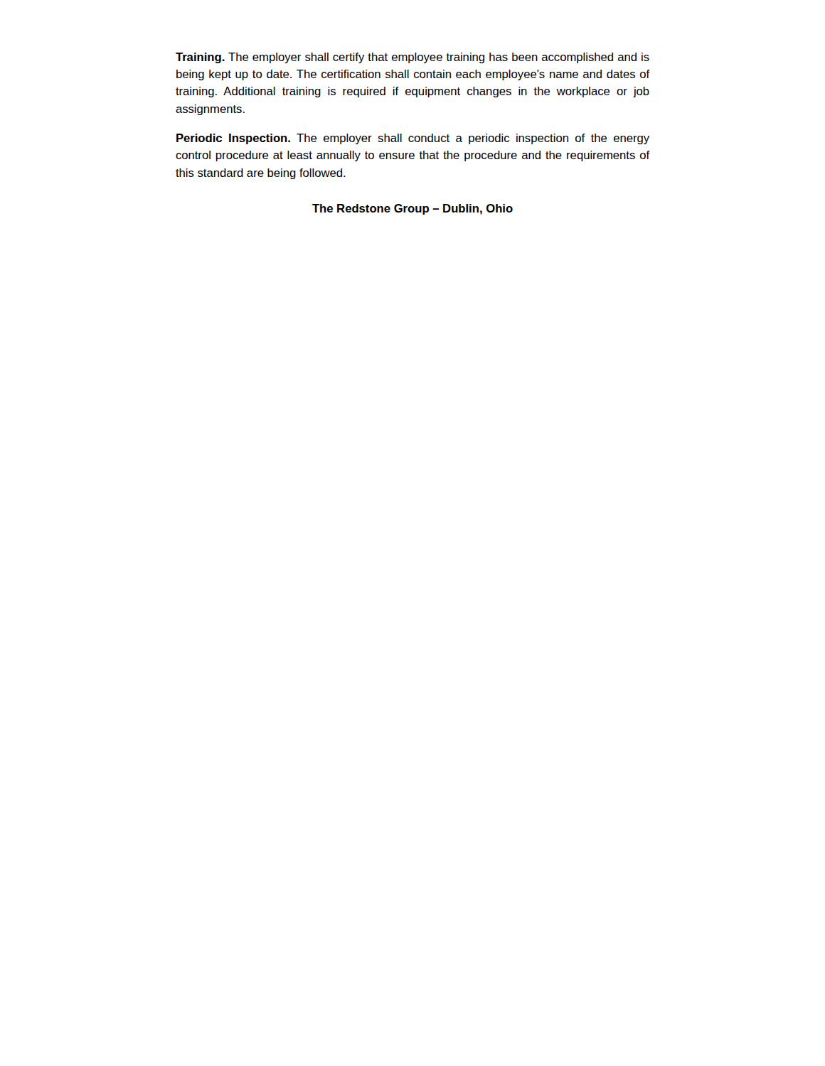Training. The employer shall certify that employee training has been accomplished and is being kept up to date. The certification shall contain each employee's name and dates of training. Additional training is required if equipment changes in the workplace or job assignments.
Periodic Inspection. The employer shall conduct a periodic inspection of the energy control procedure at least annually to ensure that the procedure and the requirements of this standard are being followed.
The Redstone Group – Dublin, Ohio